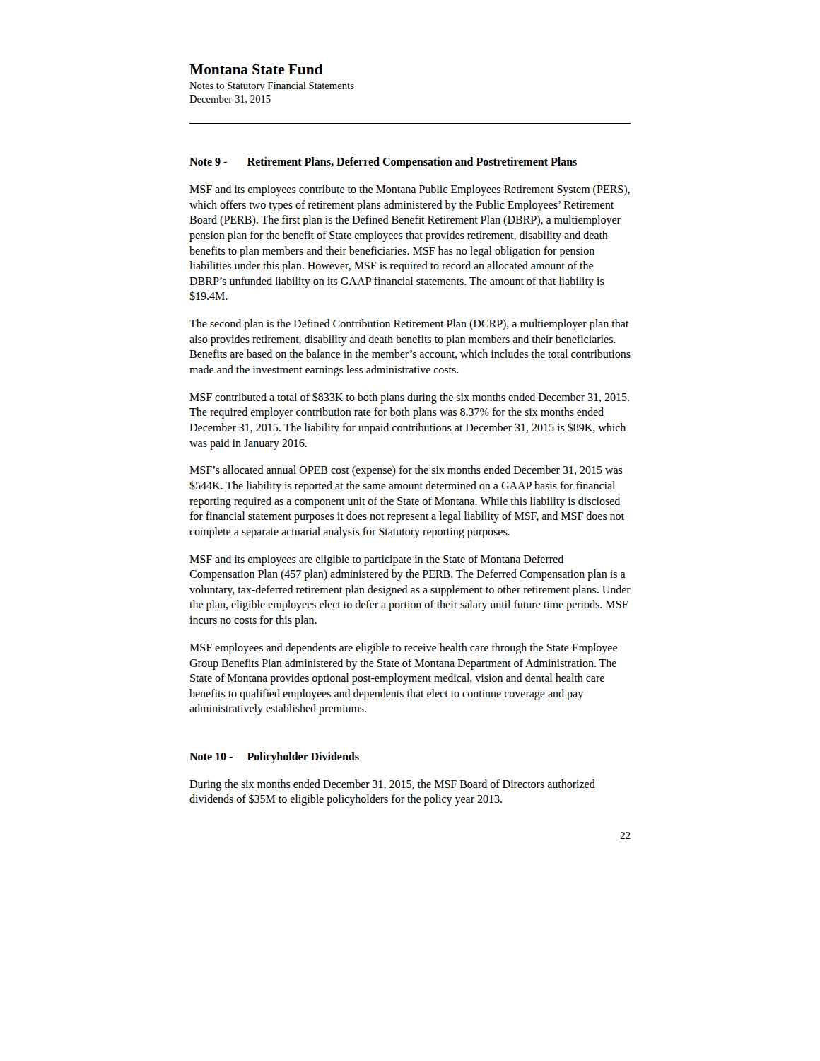Montana State Fund
Notes to Statutory Financial Statements
December 31, 2015
Note 9 -Retirement Plans, Deferred Compensation and Postretirement Plans
MSF and its employees contribute to the Montana Public Employees Retirement System (PERS), which offers two types of retirement plans administered by the Public Employees’ Retirement Board (PERB). The first plan is the Defined Benefit Retirement Plan (DBRP), a multiemployer pension plan for the benefit of State employees that provides retirement, disability and death benefits to plan members and their beneficiaries. MSF has no legal obligation for pension liabilities under this plan. However, MSF is required to record an allocated amount of the DBRP’s unfunded liability on its GAAP financial statements. The amount of that liability is $19.4M.
The second plan is the Defined Contribution Retirement Plan (DCRP), a multiemployer plan that also provides retirement, disability and death benefits to plan members and their beneficiaries. Benefits are based on the balance in the member’s account, which includes the total contributions made and the investment earnings less administrative costs.
MSF contributed a total of $833K to both plans during the six months ended December 31, 2015. The required employer contribution rate for both plans was 8.37% for the six months ended December 31, 2015. The liability for unpaid contributions at December 31, 2015 is $89K, which was paid in January 2016.
MSF’s allocated annual OPEB cost (expense) for the six months ended December 31, 2015 was $544K. The liability is reported at the same amount determined on a GAAP basis for financial reporting required as a component unit of the State of Montana. While this liability is disclosed for financial statement purposes it does not represent a legal liability of MSF, and MSF does not complete a separate actuarial analysis for Statutory reporting purposes.
MSF and its employees are eligible to participate in the State of Montana Deferred Compensation Plan (457 plan) administered by the PERB. The Deferred Compensation plan is a voluntary, tax-deferred retirement plan designed as a supplement to other retirement plans. Under the plan, eligible employees elect to defer a portion of their salary until future time periods. MSF incurs no costs for this plan.
MSF employees and dependents are eligible to receive health care through the State Employee Group Benefits Plan administered by the State of Montana Department of Administration. The State of Montana provides optional post-employment medical, vision and dental health care benefits to qualified employees and dependents that elect to continue coverage and pay administratively established premiums.
Note 10 -Policyholder Dividends
During the six months ended December 31, 2015, the MSF Board of Directors authorized dividends of $35M to eligible policyholders for the policy year 2013.
22